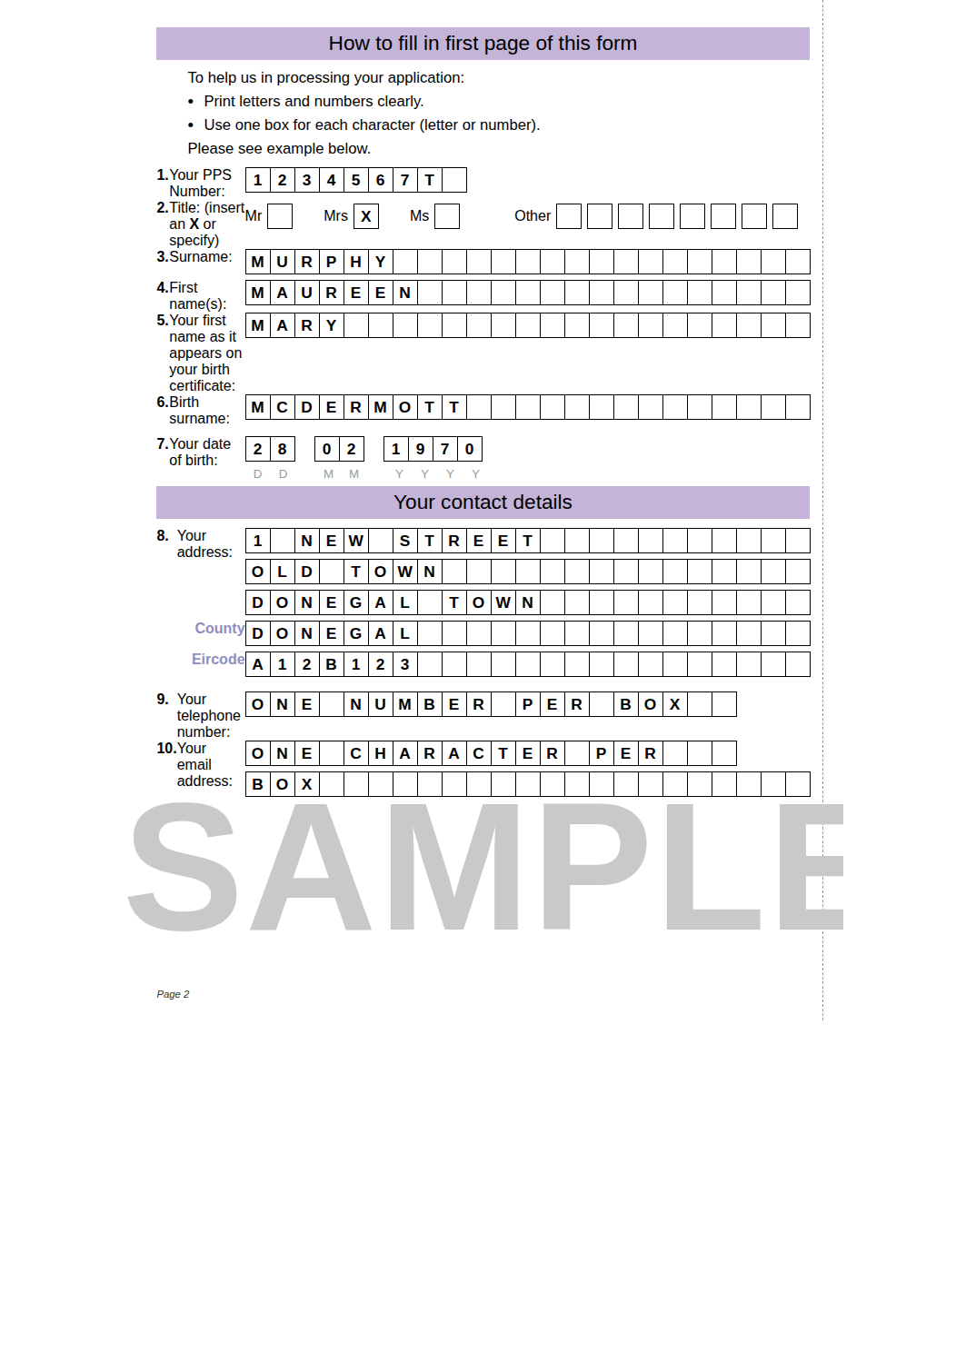How to fill in first page of this form
To help us in processing your application:
Print letters and numbers clearly.
Use one box for each character (letter or number).
Please see example below.
| 1. | Your PPS Number: | 1 2 3 4 5 6 7 T |
| 2. | Title: (insert an X or specify) | Mr Mrs X Ms Other |
| 3. | Surname: | M U R P H Y |
| 4. | First name(s): | M A U R E E N |
| 5. | Your first name as it appears on your birth certificate: | M A R Y |
| 6. | Birth surname: | M C D E R M O T T |
| 7. | Your date of birth: | 2 8 0 2 1 9 7 0 D D M M Y Y Y Y |
Your contact details
| 8. | Your address: | 1 N E W S T R E E T O L D T O W N D O N E G A L T O W N |
| | County | D O N E G A L |
| | Eircode | A 1 2 B 1 2 3 |
| 9. | Your telephone number: | O N E N U M B E R P E R B O X |
| 10. | Your email address: | O N E C H A R A C T E R P E R B O X |
SAMPLE
Page 2